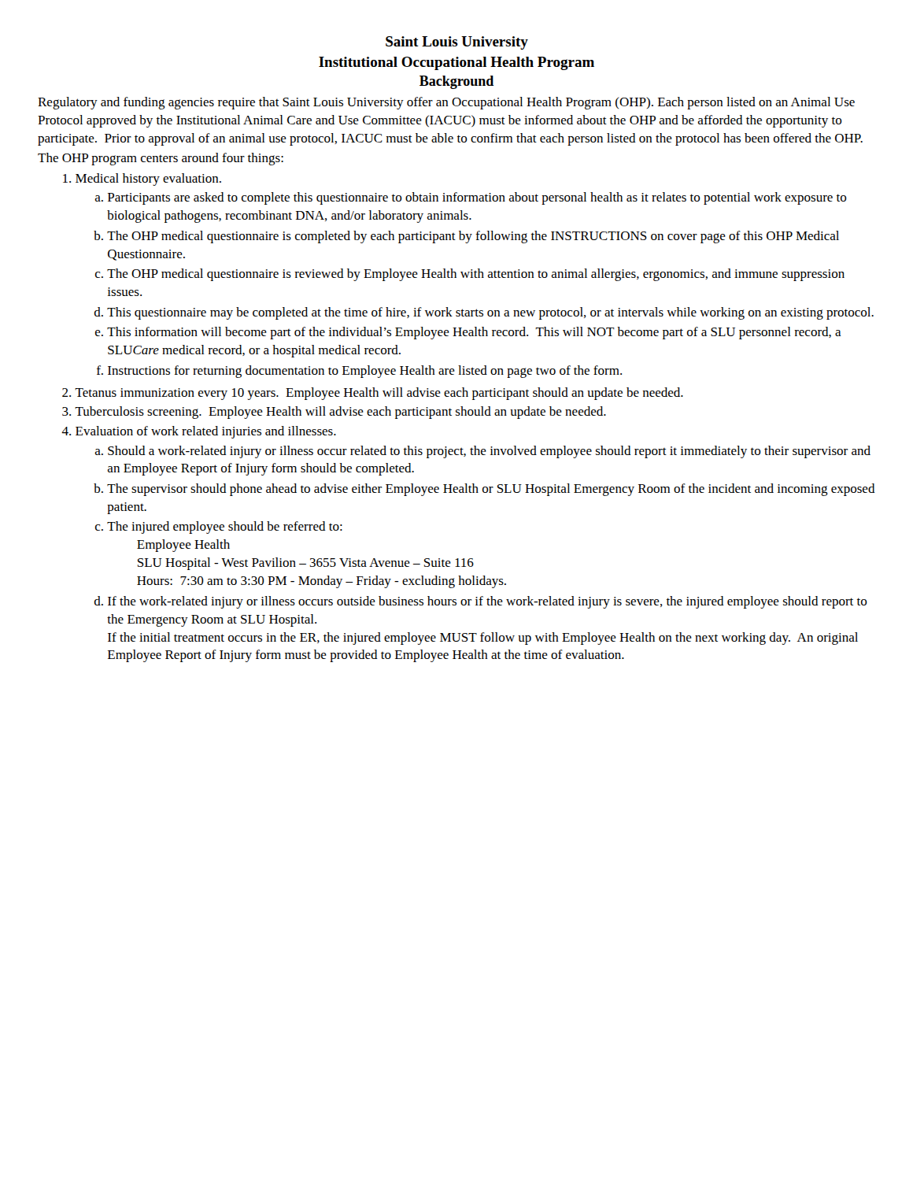Saint Louis University
Institutional Occupational Health Program
Background
Regulatory and funding agencies require that Saint Louis University offer an Occupational Health Program (OHP). Each person listed on an Animal Use Protocol approved by the Institutional Animal Care and Use Committee (IACUC) must be informed about the OHP and be afforded the opportunity to participate. Prior to approval of an animal use protocol, IACUC must be able to confirm that each person listed on the protocol has been offered the OHP.
The OHP program centers around four things:
Medical history evaluation.
Participants are asked to complete this questionnaire to obtain information about personal health as it relates to potential work exposure to biological pathogens, recombinant DNA, and/or laboratory animals.
The OHP medical questionnaire is completed by each participant by following the INSTRUCTIONS on cover page of this OHP Medical Questionnaire.
The OHP medical questionnaire is reviewed by Employee Health with attention to animal allergies, ergonomics, and immune suppression issues.
This questionnaire may be completed at the time of hire, if work starts on a new protocol, or at intervals while working on an existing protocol.
This information will become part of the individual’s Employee Health record. This will NOT become part of a SLU personnel record, a SLUCare medical record, or a hospital medical record.
Instructions for returning documentation to Employee Health are listed on page two of the form.
Tetanus immunization every 10 years. Employee Health will advise each participant should an update be needed.
Tuberculosis screening. Employee Health will advise each participant should an update be needed.
Evaluation of work related injuries and illnesses.
Should a work-related injury or illness occur related to this project, the involved employee should report it immediately to their supervisor and an Employee Report of Injury form should be completed.
The supervisor should phone ahead to advise either Employee Health or SLU Hospital Emergency Room of the incident and incoming exposed patient.
The injured employee should be referred to:
Employee Health
SLU Hospital - West Pavilion – 3655 Vista Avenue – Suite 116
Hours: 7:30 am to 3:30 PM - Monday – Friday - excluding holidays.
If the work-related injury or illness occurs outside business hours or if the work-related injury is severe, the injured employee should report to the Emergency Room at SLU Hospital.
If the initial treatment occurs in the ER, the injured employee MUST follow up with Employee Health on the next working day. An original Employee Report of Injury form must be provided to Employee Health at the time of evaluation.